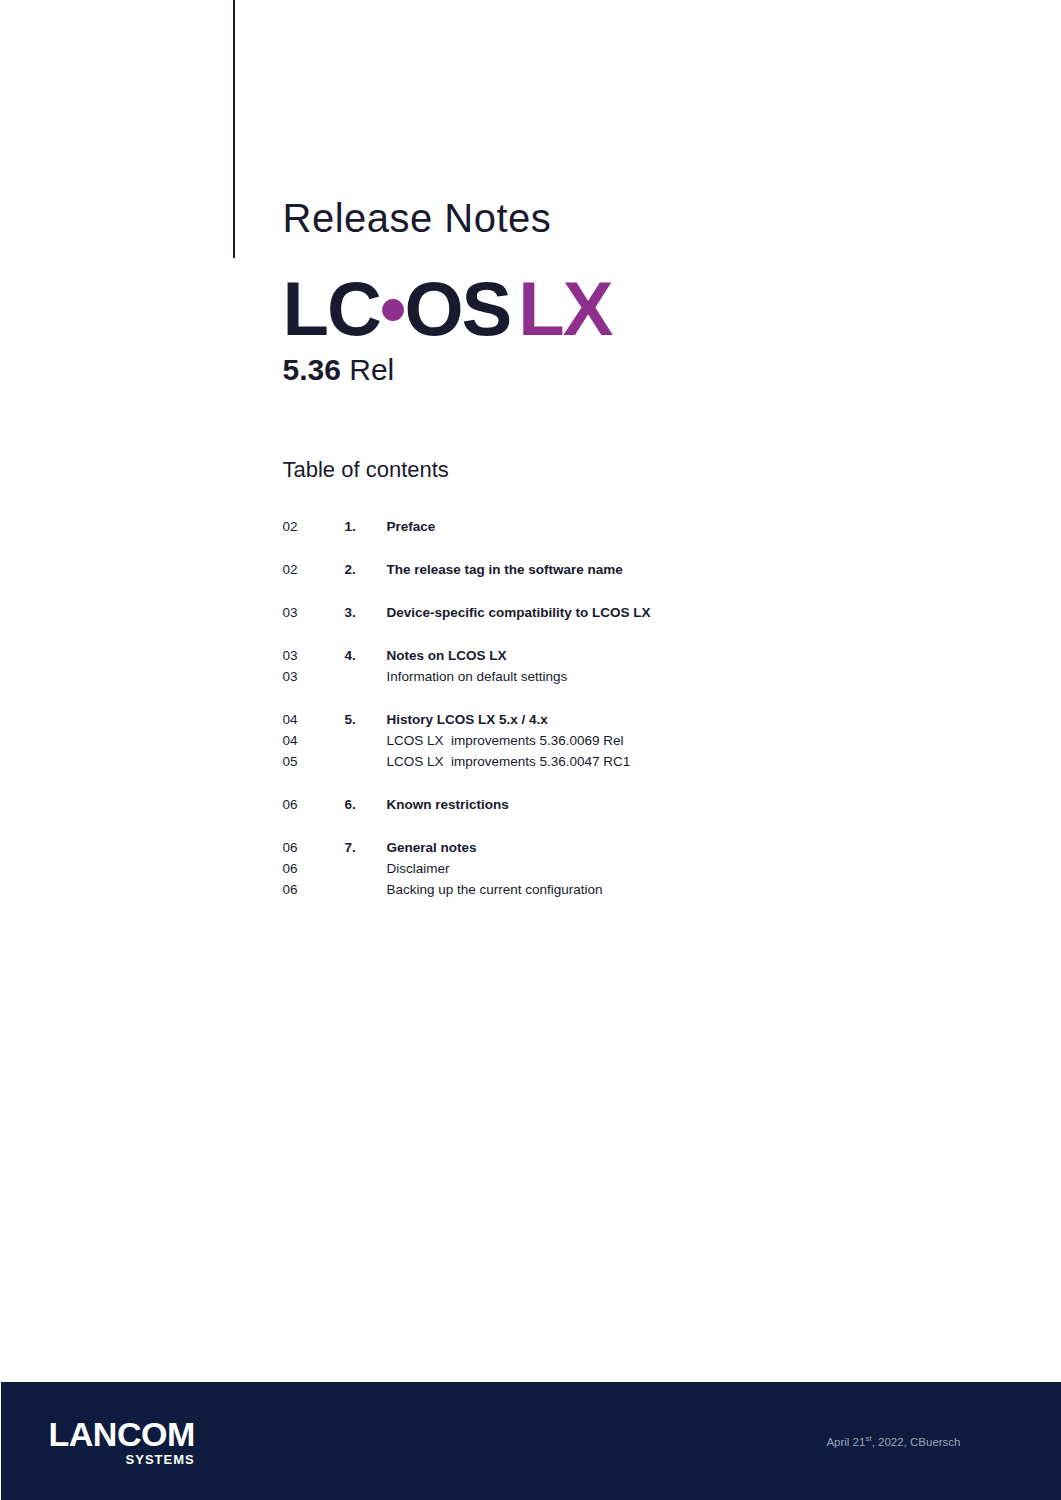Release Notes
LC•OS LX
5.36 Rel
Table of contents
| 02 | 1. | Preface |
| 02 | 2. | The release tag in the software name |
| 03 | 3. | Device-specific compatibility to LCOS LX |
| 03 | 4. | Notes on LCOS LX |
| 03 | | Information on default settings |
| 04 | 5. | History LCOS LX 5.x / 4.x |
| 04 | | LCOS LX improvements 5.36.0069 Rel |
| 05 | | LCOS LX improvements 5.36.0047 RC1 |
| 06 | 6. | Known restrictions |
| 06 | 7. | General notes |
| 06 | | Disclaimer |
| 06 | | Backing up the current configuration |
LANCOM SYSTEMS
April 21st, 2022, CBuersch